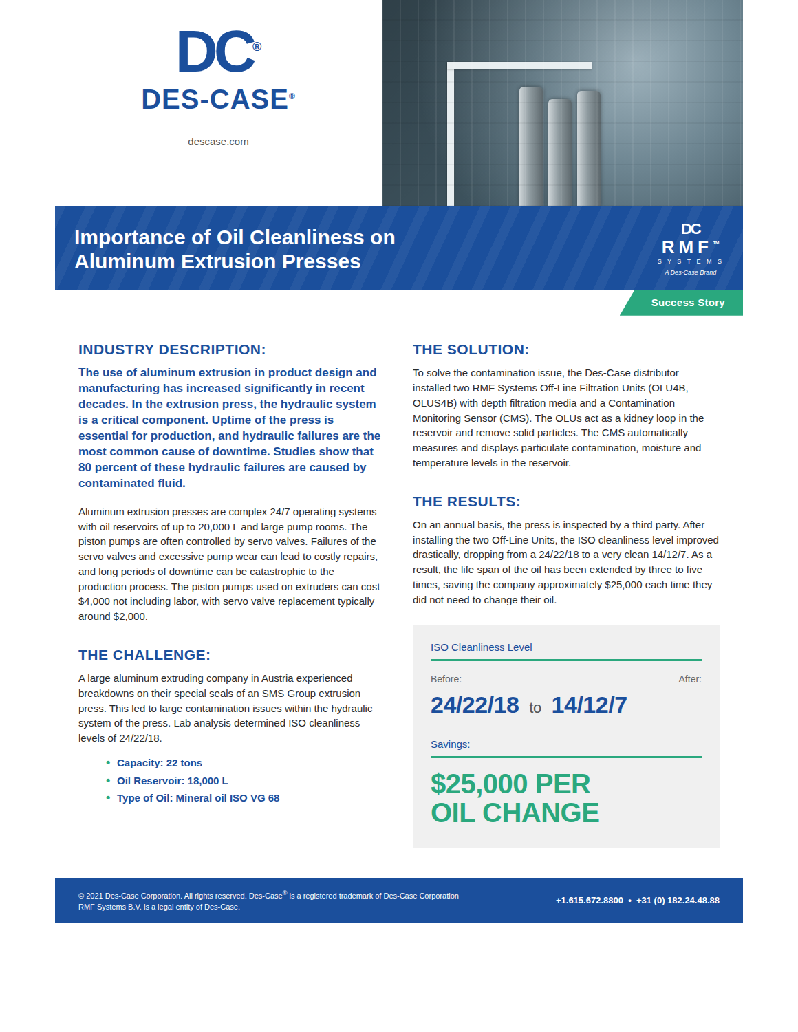DC®
DES-CASE®
descase.com
Importance of Oil Cleanliness on
Aluminum Extrusion Presses
DC
RMF™
S Y S T E M S
A Des-Case Brand
Success Story
Industry Description:
The use of aluminum extrusion in product design and manufacturing has increased significantly in recent decades. In the extrusion press, the hydraulic system is a critical component. Uptime of the press is essential for production, and hydraulic failures are the most common cause of downtime. Studies show that 80 percent of these hydraulic failures are caused by contaminated fluid.
Aluminum extrusion presses are complex 24/7 operating systems with oil reservoirs of up to 20,000 L and large pump rooms. The piston pumps are often controlled by servo valves. Failures of the servo valves and excessive pump wear can lead to costly repairs, and long periods of downtime can be catastrophic to the production process. The piston pumps used on extruders can cost $4,000 not including labor, with servo valve replacement typically around $2,000.
The Challenge:
A large aluminum extruding company in Austria experienced breakdowns on their special seals of an SMS Group extrusion press. This led to large contamination issues within the hydraulic system of the press. Lab analysis determined ISO cleanliness levels of 24/22/18.
Capacity: 22 tons
Oil Reservoir: 18,000 L
Type of Oil: Mineral oil ISO VG 68
The Solution:
To solve the contamination issue, the Des-Case distributor installed two RMF Systems Off-Line Filtration Units (OLU4B, OLUS4B) with depth filtration media and a Contamination Monitoring Sensor (CMS). The OLUs act as a kidney loop in the reservoir and remove solid particles. The CMS automatically measures and displays particulate contamination, moisture and temperature levels in the reservoir.
The Results:
On an annual basis, the press is inspected by a third party. After installing the two Off-Line Units, the ISO cleanliness level improved drastically, dropping from a 24/22/18 to a very clean 14/12/7. As a result, the life span of the oil has been extended by three to five times, saving the company approximately $25,000 each time they did not need to change their oil.
ISO Cleanliness Level
Before: After:
24/22/18 to 14/12/7
Savings:
$25,000 PER
OIL CHANGE
© 2021 Des-Case Corporation. All rights reserved. Des-Case® is a registered trademark of Des-Case Corporation
RMF Systems B.V. is a legal entity of Des-Case.
+1.615.672.8800 • +31 (0) 182.24.48.88